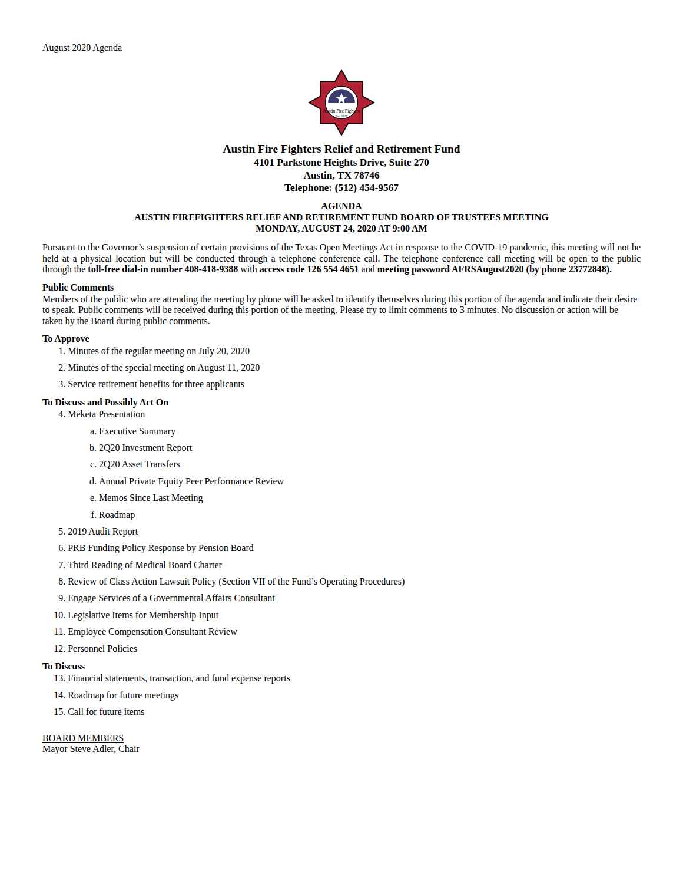August 2020 Agenda
Austin Fire Fighters Relief and Retirement Fund
4101 Parkstone Heights Drive, Suite 270
Austin, TX 78746
Telephone: (512) 454-9567
AGENDA
AUSTIN FIREFIGHTERS RELIEF AND RETIREMENT FUND BOARD OF TRUSTEES MEETING
MONDAY, AUGUST 24, 2020 AT 9:00 AM
Pursuant to the Governor’s suspension of certain provisions of the Texas Open Meetings Act in response to the COVID-19 pandemic, this meeting will not be held at a physical location but will be conducted through a telephone conference call. The telephone conference call meeting will be open to the public through the toll-free dial-in number 408-418-9388 with access code 126 554 4651 and meeting password AFRSAugust2020 (by phone 23772848).
Public Comments
Members of the public who are attending the meeting by phone will be asked to identify themselves during this portion of the agenda and indicate their desire to speak. Public comments will be received during this portion of the meeting. Please try to limit comments to 3 minutes. No discussion or action will be taken by the Board during public comments.
To Approve
Minutes of the regular meeting on July 20, 2020
Minutes of the special meeting on August 11, 2020
Service retirement benefits for three applicants
To Discuss and Possibly Act On
Meketa Presentation
Executive Summary
2Q20 Investment Report
2Q20 Asset Transfers
Annual Private Equity Peer Performance Review
Memos Since Last Meeting
Roadmap
2019 Audit Report
PRB Funding Policy Response by Pension Board
Third Reading of Medical Board Charter
Review of Class Action Lawsuit Policy (Section VII of the Fund’s Operating Procedures)
Engage Services of a Governmental Affairs Consultant
Legislative Items for Membership Input
Employee Compensation Consultant Review
Personnel Policies
To Discuss
Financial statements, transaction, and fund expense reports
Roadmap for future meetings
Call for future items
BOARD MEMBERS
Mayor Steve Adler, Chair